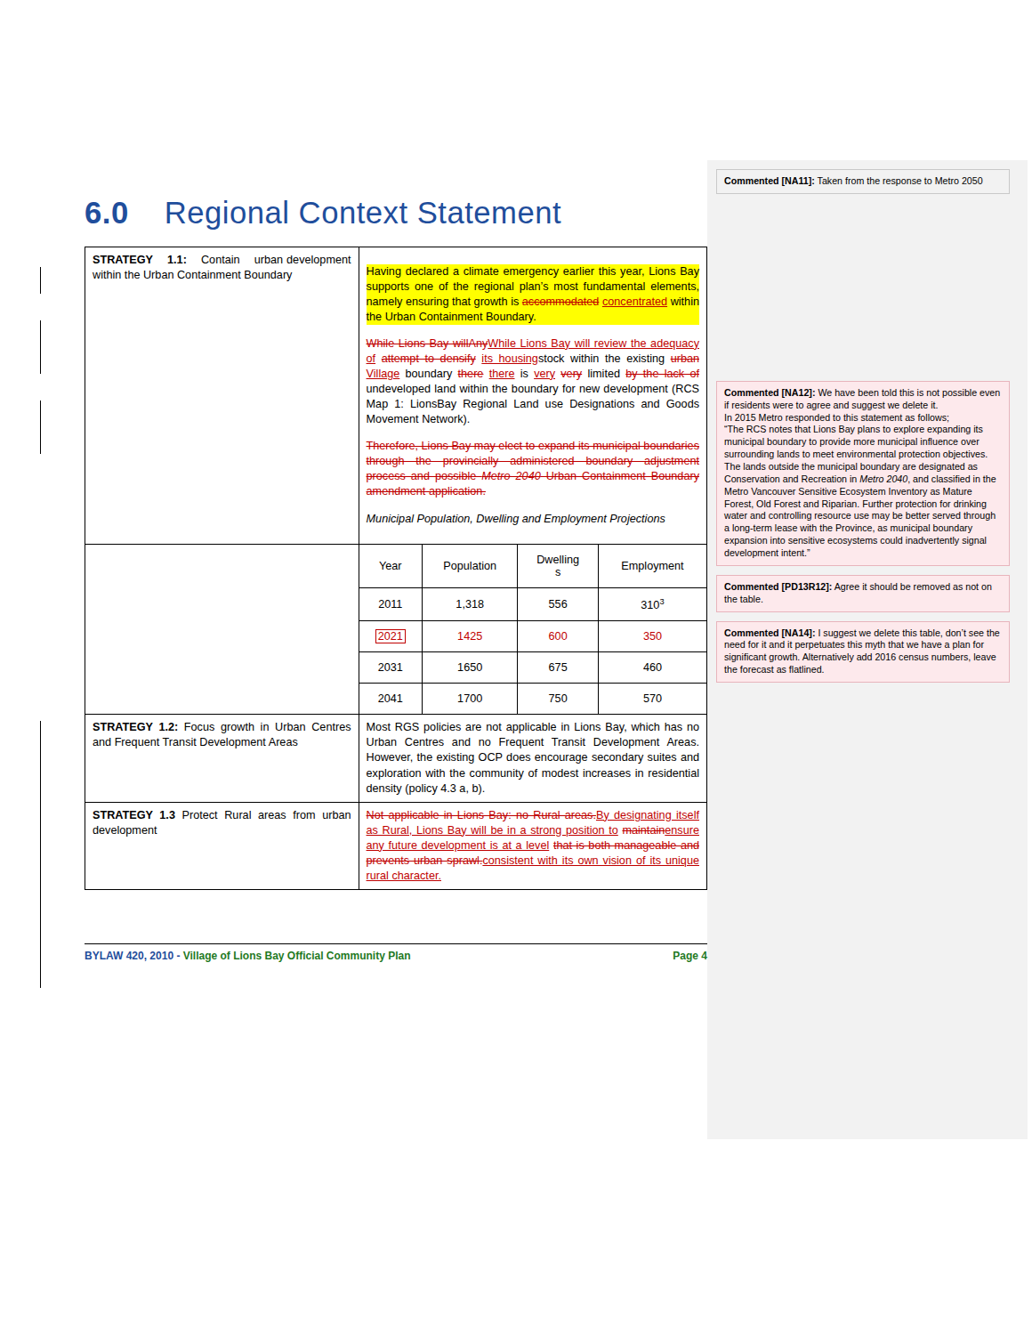6.0 Regional Context Statement
| STRATEGY 1.1: Contain urban development within the Urban Containment Boundary | Having declared a climate emergency earlier this year, Lions Bay supports one of the regional plan’s most fundamental elements, namely ensuring that growth is accommodated concentrated within the Urban Containment Boundary. While Lions Bay will Any While Lions Bay will review the adequacy of attempt to densify its housing stock within the existing urban Village boundary there there is very very limited by the lack of undeveloped land within the boundary for new development (RCS Map 1: LionsBay Regional Land use Designations and Goods Movement Network). Therefore, Lions Bay may elect to expand its municipal boundaries through the provincially administered boundary adjustment process and possible Metro 2040 Urban Containment Boundary amendment application. Municipal Population, Dwelling and Employment Projections |
| | Year | Population | Dwelling s | Employment |
| 2011 | 1,318 | 556 | 310 3 |
| 2021 | 1425 | 600 | 350 |
| 2031 | 1650 | 675 | 460 |
| 2041 | 1700 | 750 | 570 |
| STRATEGY 1.2: Focus growth in Urban Centres and Frequent Transit Development Areas | Most RGS policies are not applicable in Lions Bay, which has no Urban Centres and no Frequent Transit Development Areas. However, the existing OCP does encourage secondary suites and exploration with the community of modest increases in residential density (policy 4.3 a, b). |
| STRATEGY 1.3 Protect Rural areas from urban development | Not applicable in Lions Bay: no Rural areas. By designating itself as Rural, Lions Bay will be in a strong position to maintain ensure any future development is at a level that is both manageable and prevents urban sprawl. consistent with its own vision of its unique rural character. |
Commented [NA11]: Taken from the response to Metro 2050
Commented [NA12]: We have been told this is not possible even if residents were to agree and suggest we delete it.
In 2015 Metro responded to this statement as follows;
“The RCS notes that Lions Bay plans to explore expanding its municipal boundary to provide more municipal influence over surrounding lands to meet environmental protection objectives. The lands outside the municipal boundary are designated as Conservation and Recreation in Metro 2040, and classified in the Metro Vancouver Sensitive Ecosystem Inventory as Mature Forest, Old Forest and Riparian. Further protection for drinking water and controlling resource use may be better served through a long-term lease with the Province, as municipal boundary expansion into sensitive ecosystems could inadvertently signal development intent.”
Commented [PD13R12]: Agree it should be removed as not on the table.
Commented [NA14]: I suggest we delete this table, don’t see the need for it and it perpetuates this myth that we have a plan for significant growth. Alternatively add 2016 census numbers, leave the forecast as flatlined.
BYLAW 420, 2010 - Village of Lions Bay Official Community Plan
Page 4